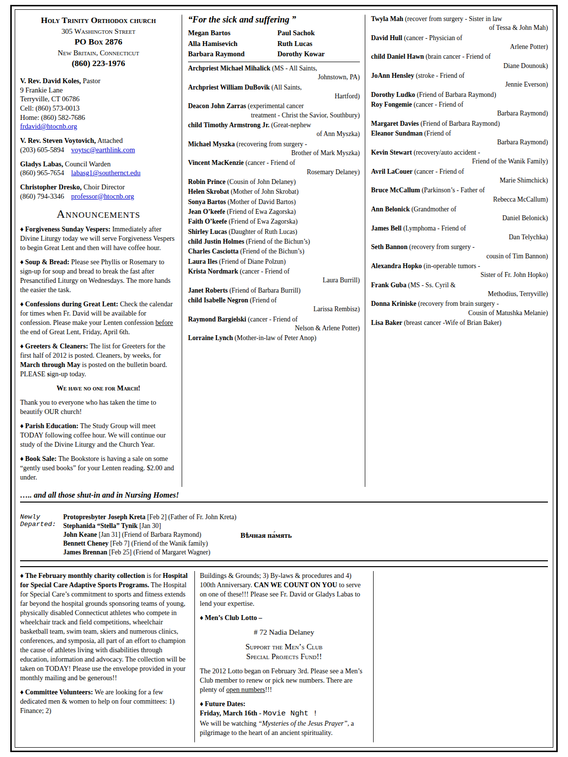Holy Trinity Orthodox church
305 Washington Street
PO Box 2876
New Britain, Connecticut
(860) 223-1976
V. Rev. David Koles, Pastor
9 Frankie Lane
Terryville, CT 06786
Cell: (860) 573-0013
Home: (860) 582-7686
frdavid@htocnb.org
V. Rev. Steven Voytovich, Attached
(203) 605-5894 voytsc@earthlink.com
Gladys Labas, Council Warden
(860) 965-7654 labasg1@southernct.edu
Christopher Dresko, Choir Director
(860) 794-3346 professor@htocnb.org
Announcements
Forgiveness Sunday Vespers: Immediately after Divine Liturgy today we will serve Forgiveness Vespers to begin Great Lent and then will have coffee hour.
Soup & Bread: Please see Phyllis or Rosemary to sign-up for soup and bread to break the fast after Presanctified Liturgy on Wednesdays. The more hands the easier the task.
Confessions during Great Lent: Check the calendar for times when Fr. David will be available for confession. Please make your Lenten confession before the end of Great Lent, Friday, April 6th.
Greeters & Cleaners: The list for Greeters for the first half of 2012 is posted. Cleaners, by weeks, for March through May is posted on the bulletin board. PLEASE sign-up today.
We have no one for March!
Thank you to everyone who has taken the time to beautify OUR church!
Parish Education: The Study Group will meet TODAY following coffee hour. We will continue our study of the Divine Liturgy and the Church Year.
Book Sale: The Bookstore is having a sale on some “gently used books” for your Lenten reading. $2.00 and under.
“For the sick and suffering ”
Megan Bartos
Alla Hamisevich
Barbara Raymond
Paul Sachok
Ruth Lucas
Dorothy Kowar
Archpriest Michael Mihalick (MS - All Saints, Johnstown, PA)
Archpriest William DuBovik (All Saints, Hartford)
Deacon John Zarras (experimental cancer treatment - Christ the Savior, Southbury)
child Timothy Armstrong Jr. (Great-nephew of Ann Myszka)
Michael Myszka (recovering from surgery - Brother of Mark Myszka)
Vincent MacKenzie (cancer - Friend of Rosemary Delaney)
Robin Prince (Cousin of John Delaney)
Helen Skrobat (Mother of John Skrobat)
Sonya Bartos (Mother of David Bartos)
Jean O’keefe (Friend of Ewa Zagorska)
Faith O’keefe (Friend of Ewa Zagorska)
Shirley Lucas (Daughter of Ruth Lucas)
child Justin Holmes (Friend of the Bichun’s)
Charles Casciotta (Friend of the Bichun’s)
Laura Iles (Friend of Diane Polzun)
Krista Nordmark (cancer - Friend of Laura Burrill)
Janet Roberts (Friend of Barbara Burrill)
child Isabelle Negron (Friend of Larissa Rembisz)
Raymond Bargielski (cancer - Friend of Nelson & Arlene Potter)
Lorraine Lynch (Mother-in-law of Peter Anop)
Twyla Mah (recover from surgery - Sister in law of Tessa & John Mah)
David Hull (cancer - Physician of Arlene Potter)
child Daniel Hawn (brain cancer - Friend of Diane Dounouk)
JoAnn Hensley (stroke - Friend of Jennie Everson)
Dorothy Ludko (Friend of Barbara Raymond)
Roy Fongemie (cancer - Friend of Barbara Raymond)
Margaret Davies (Friend of Barbara Raymond)
Eleanor Sundman (Friend of Barbara Raymond)
Kevin Stewart (recovery/auto accident - Friend of the Wanik Family)
Avril LaCouer (cancer - Friend of Marie Shimchick)
Bruce McCallum (Parkinson’s - Father of Rebecca McCallum)
Ann Belonick (Grandmother of Daniel Belonick)
James Bell (Lymphoma - Friend of Dan Telychka)
Seth Bannon (recovery from surgery - cousin of Tim Bannon)
Alexandra Hopko (in-operable tumors - Sister of Fr. John Hopko)
Frank Guba (MS - Ss. Cyril & Methodius, Terryville)
Donna Kriniske (recovery from brain surgery - Cousin of Matushka Melanie)
Lisa Baker (breast cancer -Wife of Brian Baker)
….. and all those shut-in and in Nursing Homes!
Newly
Departed:
Protopresbyter Joseph Kreta [Feb 2] (Father of Fr. John Kreta)
Stephanida “Stella” Tynik [Jan 30]
John Keane [Jan 31] (Friend of Barbara Raymond)
Bennett Cheney [Feb 7] (Friend of the Wanik family)
James Brennan [Feb 25] (Friend of Margaret Wagner)
Вѣчная па́мять
The February monthly charity collection is for Hospital for Special Care Adaptive Sports Programs. The Hospital for Special Care’s commitment to sports and fitness extends far beyond the hospital grounds sponsoring teams of young, physically disabled Connecticut athletes who compete in wheelchair track and field competitions, wheelchair basketball team, swim team, skiers and numerous clinics, conferences, and symposia, all part of an effort to champion the cause of athletes living with disabilities through education, information and advocacy. The collection will be taken on TODAY! Please use the envelope provided in your monthly mailing and be generous!!
Committee Volunteers: We are looking for a few dedicated men & women to help on four committees: 1) Finance; 2)
Buildings & Grounds; 3) By-laws & procedures and 4) 100th Anniversary. CAN WE COUNT ON YOU to serve on one of these!!! Please see Fr. David or Gladys Labas to lend your expertise.
Men’s Club Lotto –
# 72 Nadia Delaney
Support the Men’s Club
Special Projects Fund!!
The 2012 Lotto began on February 3rd. Please see a Men’s Club member to renew or pick new numbers. There are plenty of open numbers!!!
Future Dates:
Friday, March 16th - Movie Nght !
We will be watching “Mysteries of the Jesus Prayer”, a pilgrimage to the heart of an ancient spirituality.